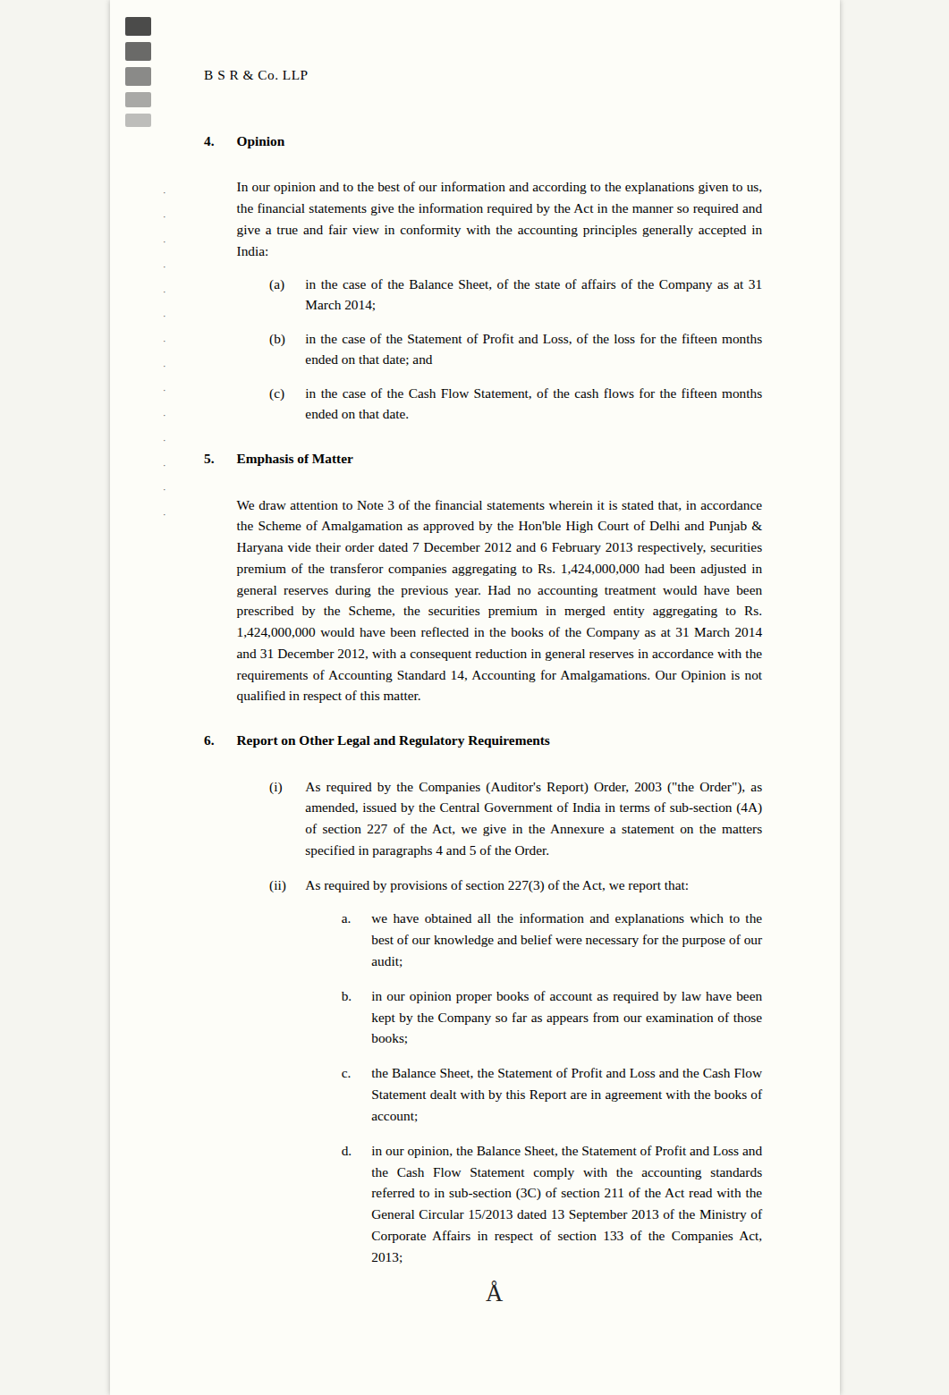·
·
·
·
·
·
·
·
·
·
·
·
·
·
B S R & Co. LLP
4.
Opinion
In our opinion and to the best of our information and according to the explanations given to us, the financial statements give the information required by the Act in the manner so required and give a true and fair view in conformity with the accounting principles generally accepted in India:
(a) in the case of the Balance Sheet, of the state of affairs of the Company as at 31 March 2014;
(b) in the case of the Statement of Profit and Loss, of the loss for the fifteen months ended on that date; and
(c) in the case of the Cash Flow Statement, of the cash flows for the fifteen months ended on that date.
5.
Emphasis of Matter
We draw attention to Note 3 of the financial statements wherein it is stated that, in accordance the Scheme of Amalgamation as approved by the Hon'ble High Court of Delhi and Punjab & Haryana vide their order dated 7 December 2012 and 6 February 2013 respectively, securities premium of the transferor companies aggregating to Rs. 1,424,000,000 had been adjusted in general reserves during the previous year. Had no accounting treatment would have been prescribed by the Scheme, the securities premium in merged entity aggregating to Rs. 1,424,000,000 would have been reflected in the books of the Company as at 31 March 2014 and 31 December 2012, with a consequent reduction in general reserves in accordance with the requirements of Accounting Standard 14, Accounting for Amalgamations. Our Opinion is not qualified in respect of this matter.
6.
Report on Other Legal and Regulatory Requirements
(i)
As required by the Companies (Auditor's Report) Order, 2003 ("the Order"), as amended, issued by the Central Government of India in terms of sub-section (4A) of section 227 of the Act, we give in the Annexure a statement on the matters specified in paragraphs 4 and 5 of the Order.
(ii)
As required by provisions of section 227(3) of the Act, we report that:
a. we have obtained all the information and explanations which to the best of our knowledge and belief were necessary for the purpose of our audit;
b. in our opinion proper books of account as required by law have been kept by the Company so far as appears from our examination of those books;
c. the Balance Sheet, the Statement of Profit and Loss and the Cash Flow Statement dealt with by this Report are in agreement with the books of account;
d. in our opinion, the Balance Sheet, the Statement of Profit and Loss and the Cash Flow Statement comply with the accounting standards referred to in sub-section (3C) of section 211 of the Act read with the General Circular 15/2013 dated 13 September 2013 of the Ministry of Corporate Affairs in respect of section 133 of the Companies Act, 2013;
Å